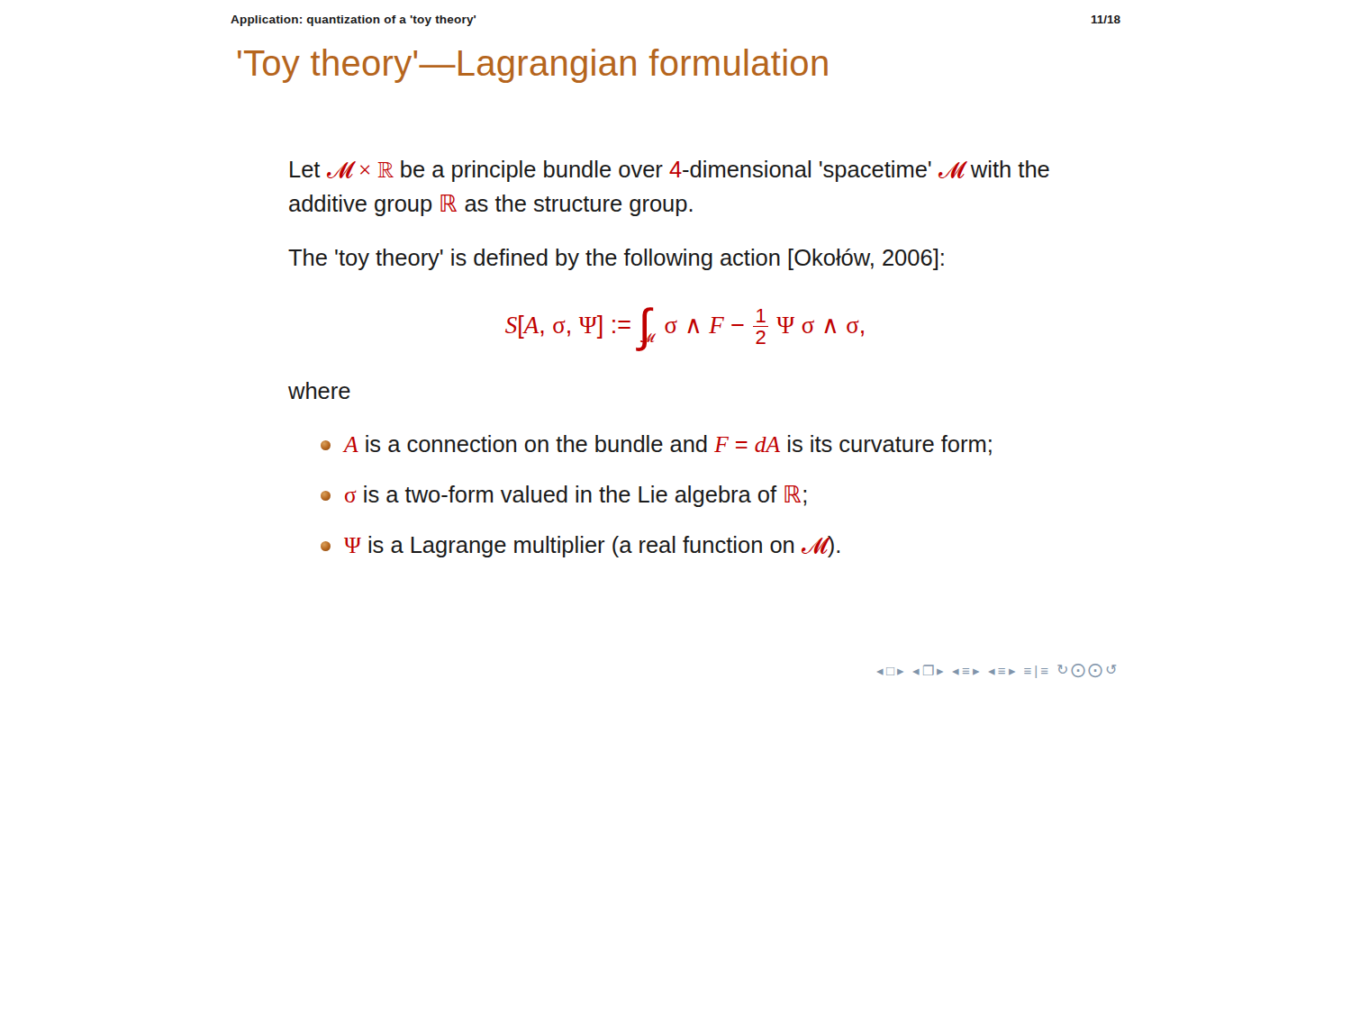Application: quantization of a 'toy theory' 11/18
'Toy theory'—Lagrangian formulation
Let 𝓜 × ℝ be a principle bundle over 4-dimensional 'spacetime' 𝓜 with the additive group ℝ as the structure group.
The 'toy theory' is defined by the following action [Okołów, 2006]:
S[A, σ, Ψ] := ∫𝓜 σ ∧ F − 12 Ψ σ ∧ σ,
where
A is a connection on the bundle and F = dA is its curvature form;
σ is a two-form valued in the Lie algebra of ℝ;
Ψ is a Lagrange multiplier (a real function on 𝓜).
◂□▸ ◂❐▸ ◂≡▸ ◂≡▸ ≡|≡ ↻⨀⨀↺